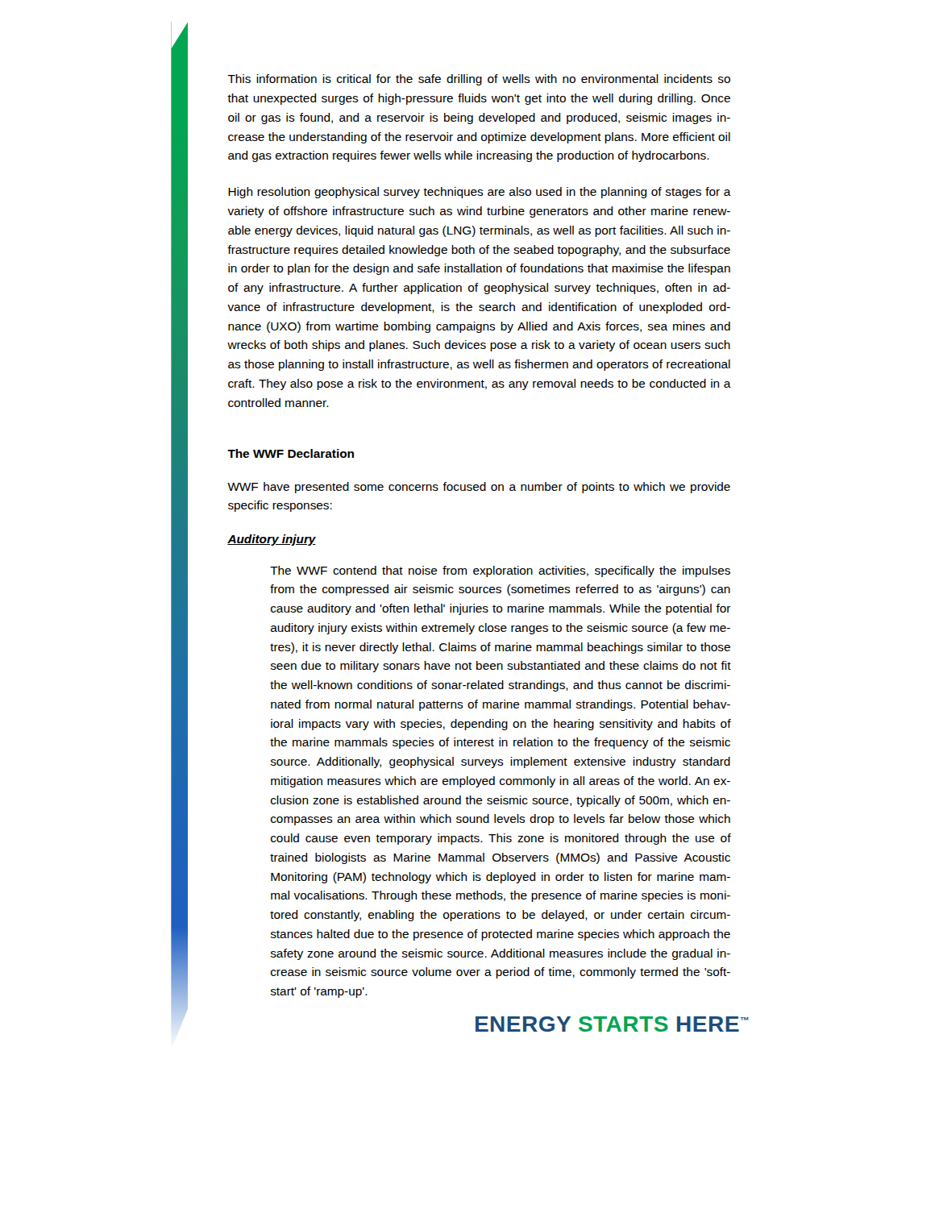This information is critical for the safe drilling of wells with no environmental incidents so that unexpected surges of high-pressure fluids won't get into the well during drilling. Once oil or gas is found, and a reservoir is being developed and produced, seismic images increase the understanding of the reservoir and optimize development plans. More efficient oil and gas extraction requires fewer wells while increasing the production of hydrocarbons.
High resolution geophysical survey techniques are also used in the planning of stages for a variety of offshore infrastructure such as wind turbine generators and other marine renewable energy devices, liquid natural gas (LNG) terminals, as well as port facilities. All such infrastructure requires detailed knowledge both of the seabed topography, and the subsurface in order to plan for the design and safe installation of foundations that maximise the lifespan of any infrastructure. A further application of geophysical survey techniques, often in advance of infrastructure development, is the search and identification of unexploded ordnance (UXO) from wartime bombing campaigns by Allied and Axis forces, sea mines and wrecks of both ships and planes. Such devices pose a risk to a variety of ocean users such as those planning to install infrastructure, as well as fishermen and operators of recreational craft. They also pose a risk to the environment, as any removal needs to be conducted in a controlled manner.
The WWF Declaration
WWF have presented some concerns focused on a number of points to which we provide specific responses:
Auditory injury
The WWF contend that noise from exploration activities, specifically the impulses from the compressed air seismic sources (sometimes referred to as 'airguns') can cause auditory and 'often lethal' injuries to marine mammals. While the potential for auditory injury exists within extremely close ranges to the seismic source (a few metres), it is never directly lethal. Claims of marine mammal beachings similar to those seen due to military sonars have not been substantiated and these claims do not fit the well-known conditions of sonar-related strandings, and thus cannot be discriminated from normal natural patterns of marine mammal strandings. Potential behavioral impacts vary with species, depending on the hearing sensitivity and habits of the marine mammals species of interest in relation to the frequency of the seismic source. Additionally, geophysical surveys implement extensive industry standard mitigation measures which are employed commonly in all areas of the world. An exclusion zone is established around the seismic source, typically of 500m, which encompasses an area within which sound levels drop to levels far below those which could cause even temporary impacts. This zone is monitored through the use of trained biologists as Marine Mammal Observers (MMOs) and Passive Acoustic Monitoring (PAM) technology which is deployed in order to listen for marine mammal vocalisations. Through these methods, the presence of marine species is monitored constantly, enabling the operations to be delayed, or under certain circumstances halted due to the presence of protected marine species which approach the safety zone around the seismic source. Additional measures include the gradual increase in seismic source volume over a period of time, commonly termed the 'soft-start' of 'ramp-up'.
ENERGY STARTS HERE™